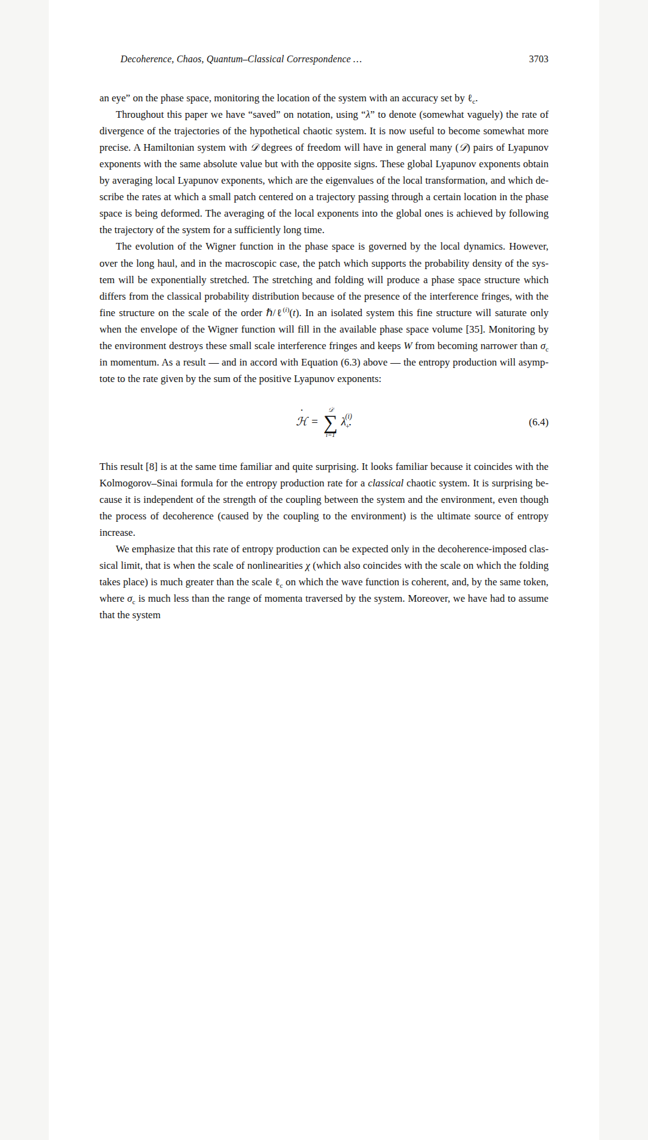Decoherence, Chaos, Quantum–Classical Correspondence … 3703
an eye” on the phase space, monitoring the location of the system with an accuracy set by ℓc.
Throughout this paper we have “saved” on notation, using “λ” to denote (somewhat vaguely) the rate of divergence of the trajectories of the hypothetical chaotic system. It is now useful to become somewhat more precise. A Hamiltonian system with 𝒟 degrees of freedom will have in general many (𝒟) pairs of Lyapunov exponents with the same absolute value but with the opposite signs. These global Lyapunov exponents obtain by averaging local Lyapunov exponents, which are the eigenvalues of the local transformation, and which describe the rates at which a small patch centered on a trajectory passing through a certain location in the phase space is being deformed. The averaging of the local exponents into the global ones is achieved by following the trajectory of the system for a sufficiently long time.
The evolution of the Wigner function in the phase space is governed by the local dynamics. However, over the long haul, and in the macroscopic case, the patch which supports the probability density of the system will be exponentially stretched. The stretching and folding will produce a phase space structure which differs from the classical probability distribution because of the presence of the interference fringes, with the fine structure on the scale of the order ℏ/ℓ(i)(t). In an isolated system this fine structure will saturate only when the envelope of the Wigner function will fill in the available phase space volume [35]. Monitoring by the environment destroys these small scale interference fringes and keeps W from becoming narrower than σc in momentum. As a result — and in accord with Equation (6.3) above — the entropy production will asymptote to the rate given by the sum of the positive Lyapunov exponents:
ℋ = 𝒟∑i=1 λ+(i) . (6.4)
This result [8] is at the same time familiar and quite surprising. It looks familiar because it coincides with the Kolmogorov–Sinai formula for the entropy production rate for a classical chaotic system. It is surprising because it is independent of the strength of the coupling between the system and the environment, even though the process of decoherence (caused by the coupling to the environment) is the ultimate source of entropy increase.
We emphasize that this rate of entropy production can be expected only in the decoherence-imposed classical limit, that is when the scale of nonlinearities χ (which also coincides with the scale on which the folding takes place) is much greater than the scale ℓc on which the wave function is coherent, and, by the same token, where σc is much less than the range of momenta traversed by the system. Moreover, we have had to assume that the system